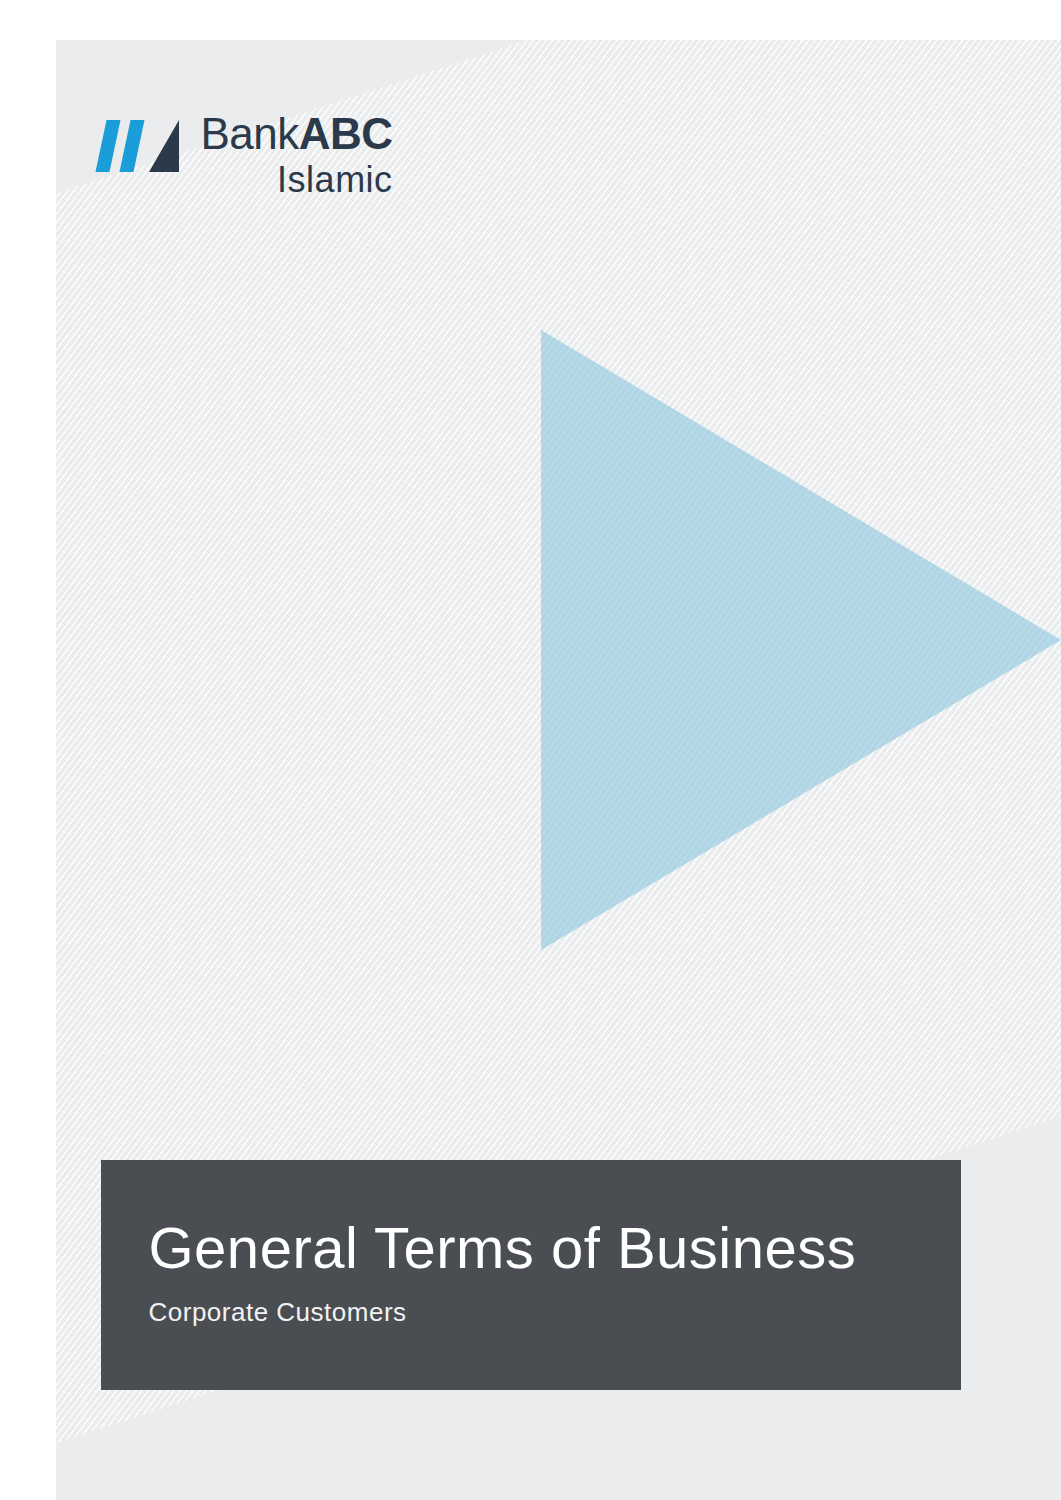BankABC
Islamic
General Terms of Business
Corporate Customers